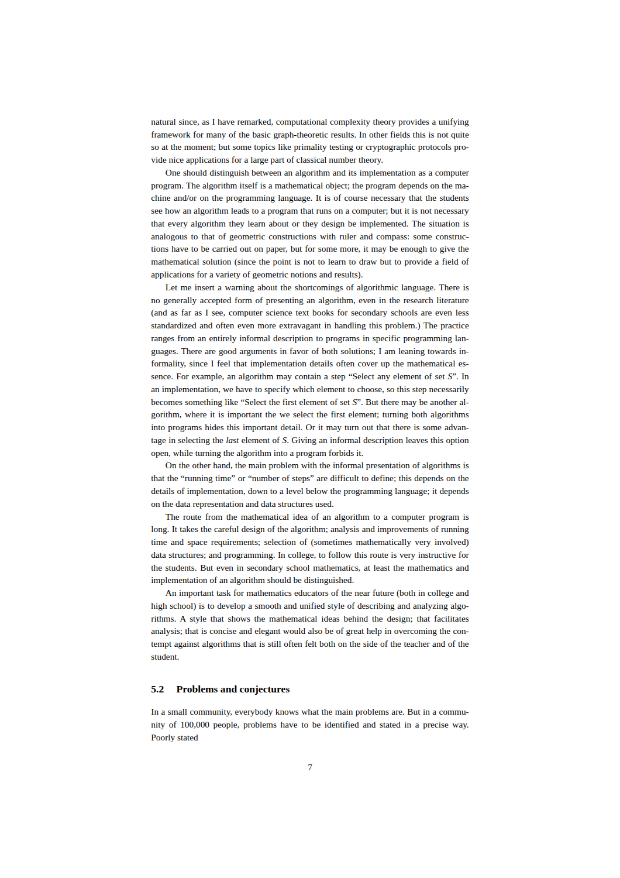natural since, as I have remarked, computational complexity theory provides a unifying framework for many of the basic graph-theoretic results. In other fields this is not quite so at the moment; but some topics like primality testing or cryptographic protocols provide nice applications for a large part of classical number theory.
One should distinguish between an algorithm and its implementation as a computer program. The algorithm itself is a mathematical object; the program depends on the machine and/or on the programming language. It is of course necessary that the students see how an algorithm leads to a program that runs on a computer; but it is not necessary that every algorithm they learn about or they design be implemented. The situation is analogous to that of geometric constructions with ruler and compass: some constructions have to be carried out on paper, but for some more, it may be enough to give the mathematical solution (since the point is not to learn to draw but to provide a field of applications for a variety of geometric notions and results).
Let me insert a warning about the shortcomings of algorithmic language. There is no generally accepted form of presenting an algorithm, even in the research literature (and as far as I see, computer science text books for secondary schools are even less standardized and often even more extravagant in handling this problem.) The practice ranges from an entirely informal description to programs in specific programming languages. There are good arguments in favor of both solutions; I am leaning towards informality, since I feel that implementation details often cover up the mathematical essence. For example, an algorithm may contain a step “Select any element of set S”. In an implementation, we have to specify which element to choose, so this step necessarily becomes something like “Select the first element of set S”. But there may be another algorithm, where it is important the we select the first element; turning both algorithms into programs hides this important detail. Or it may turn out that there is some advantage in selecting the last element of S. Giving an informal description leaves this option open, while turning the algorithm into a program forbids it.
On the other hand, the main problem with the informal presentation of algorithms is that the “running time” or “number of steps” are difficult to define; this depends on the details of implementation, down to a level below the programming language; it depends on the data representation and data structures used.
The route from the mathematical idea of an algorithm to a computer program is long. It takes the careful design of the algorithm; analysis and improvements of running time and space requirements; selection of (sometimes mathematically very involved) data structures; and programming. In college, to follow this route is very instructive for the students. But even in secondary school mathematics, at least the mathematics and implementation of an algorithm should be distinguished.
An important task for mathematics educators of the near future (both in college and high school) is to develop a smooth and unified style of describing and analyzing algorithms. A style that shows the mathematical ideas behind the design; that facilitates analysis; that is concise and elegant would also be of great help in overcoming the contempt against algorithms that is still often felt both on the side of the teacher and of the student.
5.2 Problems and conjectures
In a small community, everybody knows what the main problems are. But in a community of 100,000 people, problems have to be identified and stated in a precise way. Poorly stated
7